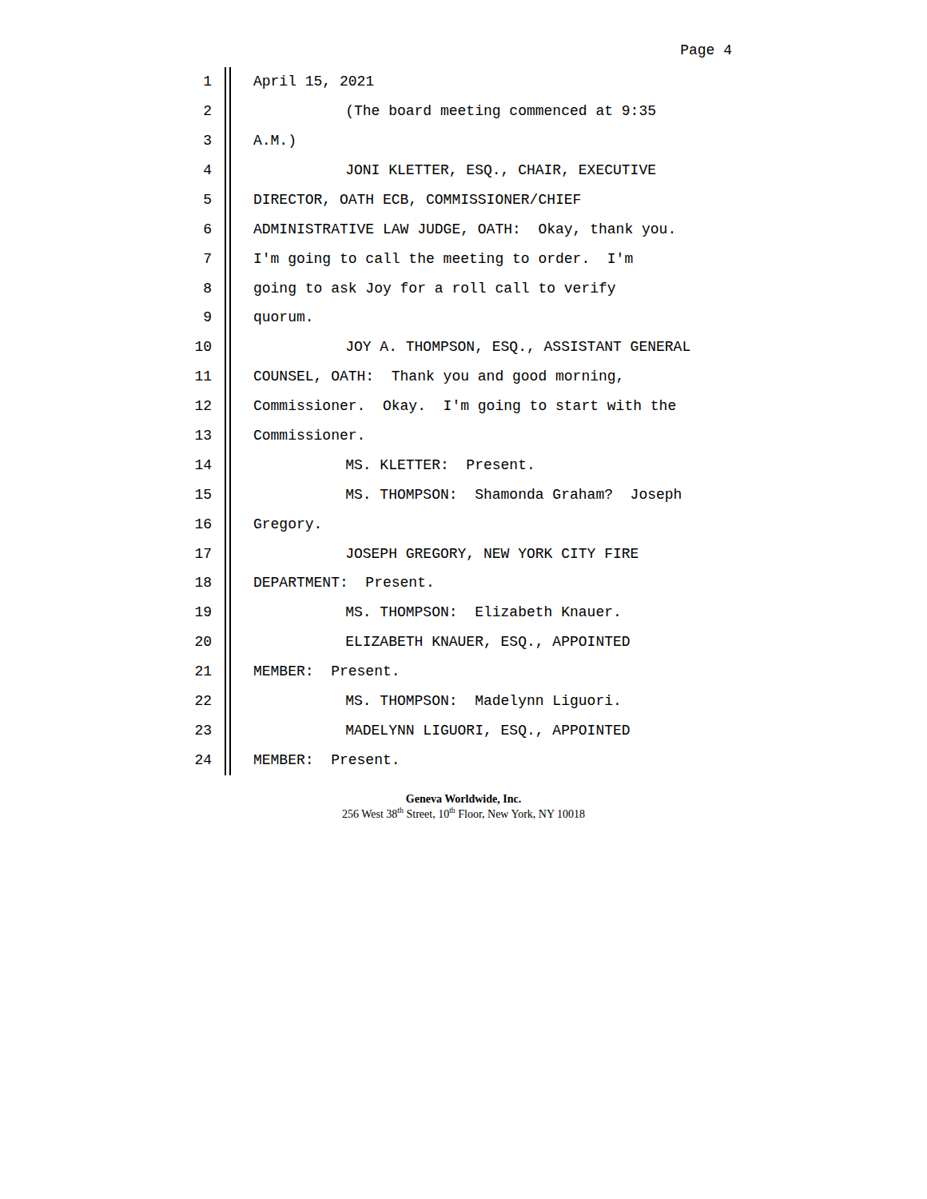Page 4
1
2
3
4
5
6
7
8
9
10
11
12
13
14
15
16
17
18
19
20
21
22
23
24
April 15, 2021 (The board meeting commenced at 9:35 A.M.) JONI KLETTER, ESQ., CHAIR, EXECUTIVE DIRECTOR, OATH ECB, COMMISSIONER/CHIEF ADMINISTRATIVE LAW JUDGE, OATH: Okay, thank you. I'm going to call the meeting to order. I'm going to ask Joy for a roll call to verify quorum. JOY A. THOMPSON, ESQ., ASSISTANT GENERAL COUNSEL, OATH: Thank you and good morning, Commissioner. Okay. I'm going to start with the Commissioner. MS. KLETTER: Present. MS. THOMPSON: Shamonda Graham? Joseph Gregory. JOSEPH GREGORY, NEW YORK CITY FIRE DEPARTMENT: Present. MS. THOMPSON: Elizabeth Knauer. ELIZABETH KNAUER, ESQ., APPOINTED MEMBER: Present. MS. THOMPSON: Madelynn Liguori. MADELYNN LIGUORI, ESQ., APPOINTED MEMBER: Present.
Geneva Worldwide, Inc.
256 West 38th Street, 10th Floor, New York, NY 10018